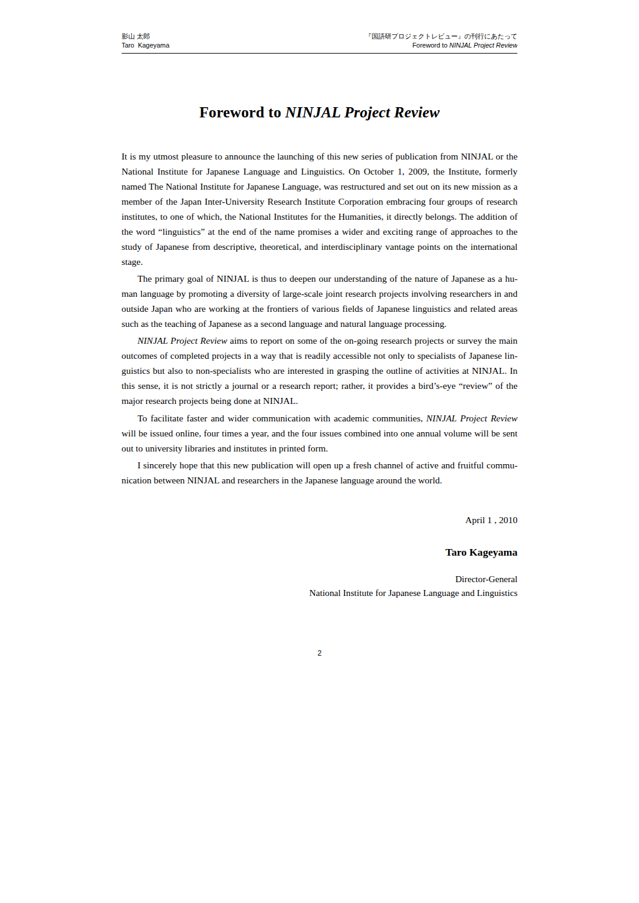影山 太郎 Taro Kageyama
『国語研プロジェクトレビュー』の刊行にあたって Foreword to NINJAL Project Review
Foreword to NINJAL Project Review
It is my utmost pleasure to announce the launching of this new series of publication from NINJAL or the National Institute for Japanese Language and Linguistics. On October 1, 2009, the Institute, formerly named The National Institute for Japanese Language, was restructured and set out on its new mission as a member of the Japan Inter-University Research Institute Corporation embracing four groups of research institutes, to one of which, the National Institutes for the Humanities, it directly belongs. The addition of the word “linguistics” at the end of the name promises a wider and exciting range of approaches to the study of Japanese from descriptive, theoretical, and interdisciplinary vantage points on the international stage.
The primary goal of NINJAL is thus to deepen our understanding of the nature of Japanese as a human language by promoting a diversity of large-scale joint research projects involving researchers in and outside Japan who are working at the frontiers of various fields of Japanese linguistics and related areas such as the teaching of Japanese as a second language and natural language processing.
NINJAL Project Review aims to report on some of the on-going research projects or survey the main outcomes of completed projects in a way that is readily accessible not only to specialists of Japanese linguistics but also to non-specialists who are interested in grasping the outline of activities at NINJAL. In this sense, it is not strictly a journal or a research report; rather, it provides a bird’s-eye “review” of the major research projects being done at NINJAL.
To facilitate faster and wider communication with academic communities, NINJAL Project Review will be issued online, four times a year, and the four issues combined into one annual volume will be sent out to university libraries and institutes in printed form.
I sincerely hope that this new publication will open up a fresh channel of active and fruitful communication between NINJAL and researchers in the Japanese language around the world.
April 1 , 2010
Taro Kageyama
Director-General
National Institute for Japanese Language and Linguistics
2